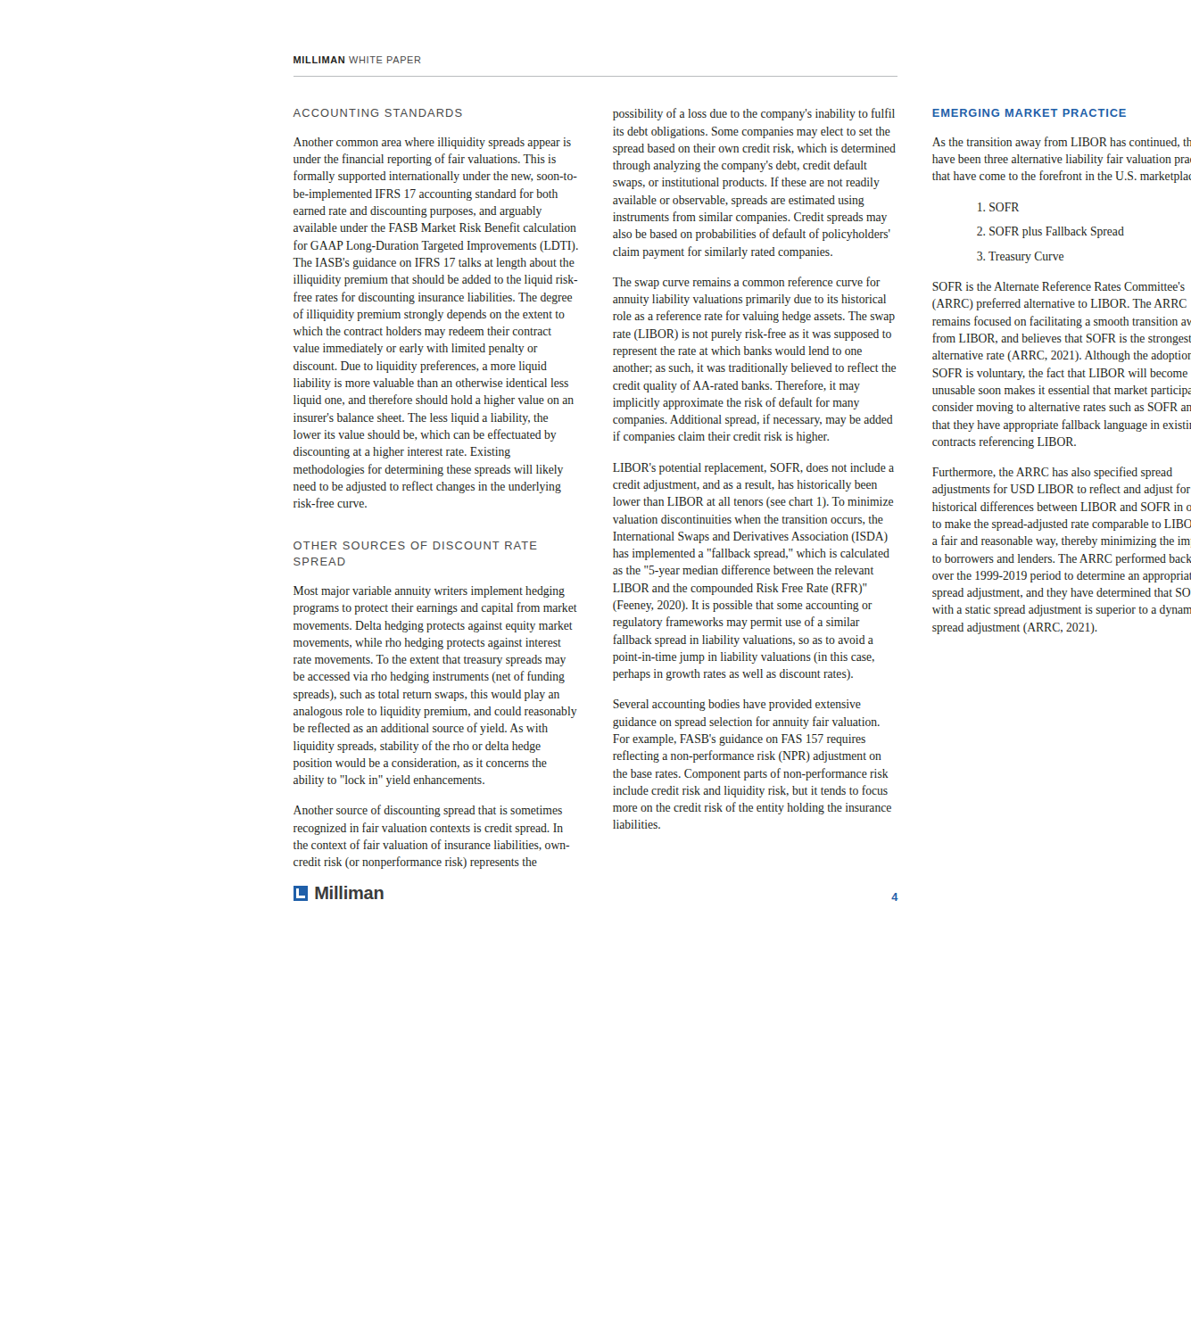MILLIMAN WHITE PAPER
ACCOUNTING STANDARDS
Another common area where illiquidity spreads appear is under the financial reporting of fair valuations. This is formally supported internationally under the new, soon-to-be-implemented IFRS 17 accounting standard for both earned rate and discounting purposes, and arguably available under the FASB Market Risk Benefit calculation for GAAP Long-Duration Targeted Improvements (LDTI). The IASB's guidance on IFRS 17 talks at length about the illiquidity premium that should be added to the liquid risk-free rates for discounting insurance liabilities. The degree of illiquidity premium strongly depends on the extent to which the contract holders may redeem their contract value immediately or early with limited penalty or discount. Due to liquidity preferences, a more liquid liability is more valuable than an otherwise identical less liquid one, and therefore should hold a higher value on an insurer's balance sheet. The less liquid a liability, the lower its value should be, which can be effectuated by discounting at a higher interest rate. Existing methodologies for determining these spreads will likely need to be adjusted to reflect changes in the underlying risk-free curve.
OTHER SOURCES OF DISCOUNT RATE SPREAD
Most major variable annuity writers implement hedging programs to protect their earnings and capital from market movements. Delta hedging protects against equity market movements, while rho hedging protects against interest rate movements. To the extent that treasury spreads may be accessed via rho hedging instruments (net of funding spreads), such as total return swaps, this would play an analogous role to liquidity premium, and could reasonably be reflected as an additional source of yield. As with liquidity spreads, stability of the rho or delta hedge position would be a consideration, as it concerns the ability to "lock in" yield enhancements.
Another source of discounting spread that is sometimes recognized in fair valuation contexts is credit spread. In the context of fair valuation of insurance liabilities, own-credit risk (or nonperformance risk) represents the possibility of a loss due to the company's inability to fulfil its debt obligations. Some companies may elect to set the spread based on their own credit risk, which is determined through analyzing the company's debt, credit default swaps, or institutional products. If these are not readily available or observable, spreads are estimated using instruments from similar companies. Credit spreads may also be based on probabilities of default of policyholders' claim payment for similarly rated companies.
The swap curve remains a common reference curve for annuity liability valuations primarily due to its historical role as a reference rate for valuing hedge assets. The swap rate (LIBOR) is not purely risk-free as it was supposed to represent the rate at which banks would lend to one another; as such, it was traditionally believed to reflect the credit quality of AA-rated banks. Therefore, it may implicitly approximate the risk of default for many companies. Additional spread, if necessary, may be added if companies claim their credit risk is higher.
LIBOR's potential replacement, SOFR, does not include a credit adjustment, and as a result, has historically been lower than LIBOR at all tenors (see chart 1). To minimize valuation discontinuities when the transition occurs, the International Swaps and Derivatives Association (ISDA) has implemented a "fallback spread," which is calculated as the "5-year median difference between the relevant LIBOR and the compounded Risk Free Rate (RFR)" (Feeney, 2020). It is possible that some accounting or regulatory frameworks may permit use of a similar fallback spread in liability valuations, so as to avoid a point-in-time jump in liability valuations (in this case, perhaps in growth rates as well as discount rates).
Several accounting bodies have provided extensive guidance on spread selection for annuity fair valuation. For example, FASB's guidance on FAS 157 requires reflecting a non-performance risk (NPR) adjustment on the base rates. Component parts of non-performance risk include credit risk and liquidity risk, but it tends to focus more on the credit risk of the entity holding the insurance liabilities.
EMERGING MARKET PRACTICE
As the transition away from LIBOR has continued, there have been three alternative liability fair valuation practices that have come to the forefront in the U.S. marketplace:
SOFR
SOFR plus Fallback Spread
Treasury Curve
SOFR is the Alternate Reference Rates Committee's (ARRC) preferred alternative to LIBOR. The ARRC remains focused on facilitating a smooth transition away from LIBOR, and believes that SOFR is the strongest alternative rate (ARRC, 2021). Although the adoption of SOFR is voluntary, the fact that LIBOR will become unusable soon makes it essential that market participants consider moving to alternative rates such as SOFR and that they have appropriate fallback language in existing contracts referencing LIBOR.
Furthermore, the ARRC has also specified spread adjustments for USD LIBOR to reflect and adjust for the historical differences between LIBOR and SOFR in order to make the spread-adjusted rate comparable to LIBOR in a fair and reasonable way, thereby minimizing the impact to borrowers and lenders. The ARRC performed backtests over the 1999-2019 period to determine an appropriate spread adjustment, and they have determined that SOFR with a static spread adjustment is superior to a dynamic spread adjustment (ARRC, 2021).
Milliman
4